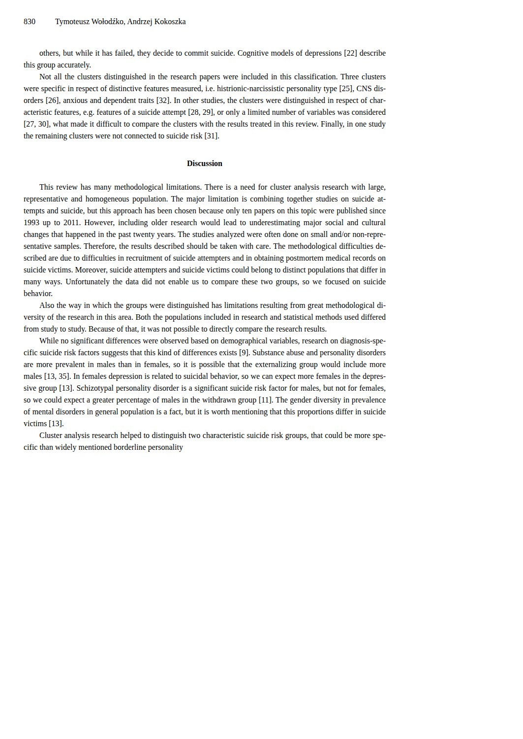830 Tymoteusz Wołodźko, Andrzej Kokoszka
others, but while it has failed, they decide to commit suicide. Cognitive models of depressions [22] describe this group accurately.
Not all the clusters distinguished in the research papers were included in this classification. Three clusters were specific in respect of distinctive features measured, i.e. histrionic-narcissistic personality type [25], CNS disorders [26], anxious and dependent traits [32]. In other studies, the clusters were distinguished in respect of characteristic features, e.g. features of a suicide attempt [28, 29], or only a limited number of variables was considered [27, 30], what made it difficult to compare the clusters with the results treated in this review. Finally, in one study the remaining clusters were not connected to suicide risk [31].
Discussion
This review has many methodological limitations. There is a need for cluster analysis research with large, representative and homogeneous population. The major limitation is combining together studies on suicide attempts and suicide, but this approach has been chosen because only ten papers on this topic were published since 1993 up to 2011. However, including older research would lead to underestimating major social and cultural changes that happened in the past twenty years. The studies analyzed were often done on small and/or non-representative samples. Therefore, the results described should be taken with care. The methodological difficulties described are due to difficulties in recruitment of suicide attempters and in obtaining postmortem medical records on suicide victims. Moreover, suicide attempters and suicide victims could belong to distinct populations that differ in many ways. Unfortunately the data did not enable us to compare these two groups, so we focused on suicide behavior.
Also the way in which the groups were distinguished has limitations resulting from great methodological diversity of the research in this area. Both the populations included in research and statistical methods used differed from study to study. Because of that, it was not possible to directly compare the research results.
While no significant differences were observed based on demographical variables, research on diagnosis-specific suicide risk factors suggests that this kind of differences exists [9]. Substance abuse and personality disorders are more prevalent in males than in females, so it is possible that the externalizing group would include more males [13, 35]. In females depression is related to suicidal behavior, so we can expect more females in the depressive group [13]. Schizotypal personality disorder is a significant suicide risk factor for males, but not for females, so we could expect a greater percentage of males in the withdrawn group [11]. The gender diversity in prevalence of mental disorders in general population is a fact, but it is worth mentioning that this proportions differ in suicide victims [13].
Cluster analysis research helped to distinguish two characteristic suicide risk groups, that could be more specific than widely mentioned borderline personality